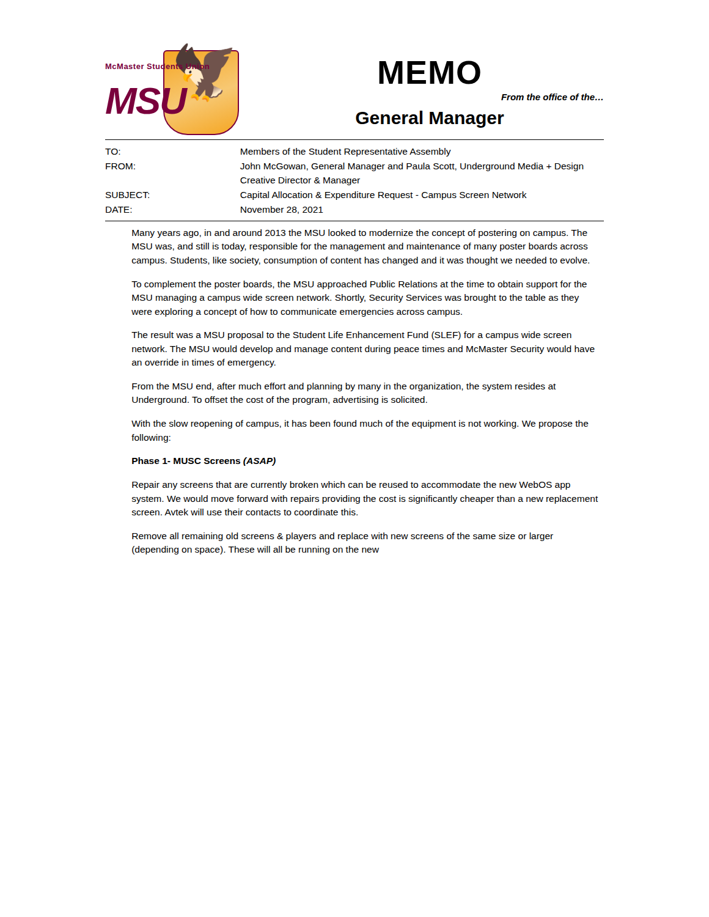🦅
McMaster Students Union
MSU
MEMO
From the office of the…
General Manager
| TO: | Members of the Student Representative Assembly |
| FROM: | John McGowan, General Manager and Paula Scott, Underground Media + Design Creative Director & Manager |
| SUBJECT: | Capital Allocation & Expenditure Request - Campus Screen Network |
| DATE: | November 28, 2021 |
Many years ago, in and around 2013 the MSU looked to modernize the concept of postering on campus. The MSU was, and still is today, responsible for the management and maintenance of many poster boards across campus. Students, like society, consumption of content has changed and it was thought we needed to evolve.
To complement the poster boards, the MSU approached Public Relations at the time to obtain support for the MSU managing a campus wide screen network. Shortly, Security Services was brought to the table as they were exploring a concept of how to communicate emergencies across campus.
The result was a MSU proposal to the Student Life Enhancement Fund (SLEF) for a campus wide screen network. The MSU would develop and manage content during peace times and McMaster Security would have an override in times of emergency.
From the MSU end, after much effort and planning by many in the organization, the system resides at Underground. To offset the cost of the program, advertising is solicited.
With the slow reopening of campus, it has been found much of the equipment is not working. We propose the following:
Phase 1- MUSC Screens (ASAP)
Repair any screens that are currently broken which can be reused to accommodate the new WebOS app system. We would move forward with repairs providing the cost is significantly cheaper than a new replacement screen. Avtek will use their contacts to coordinate this.
Remove all remaining old screens & players and replace with new screens of the same size or larger (depending on space). These will all be running on the new